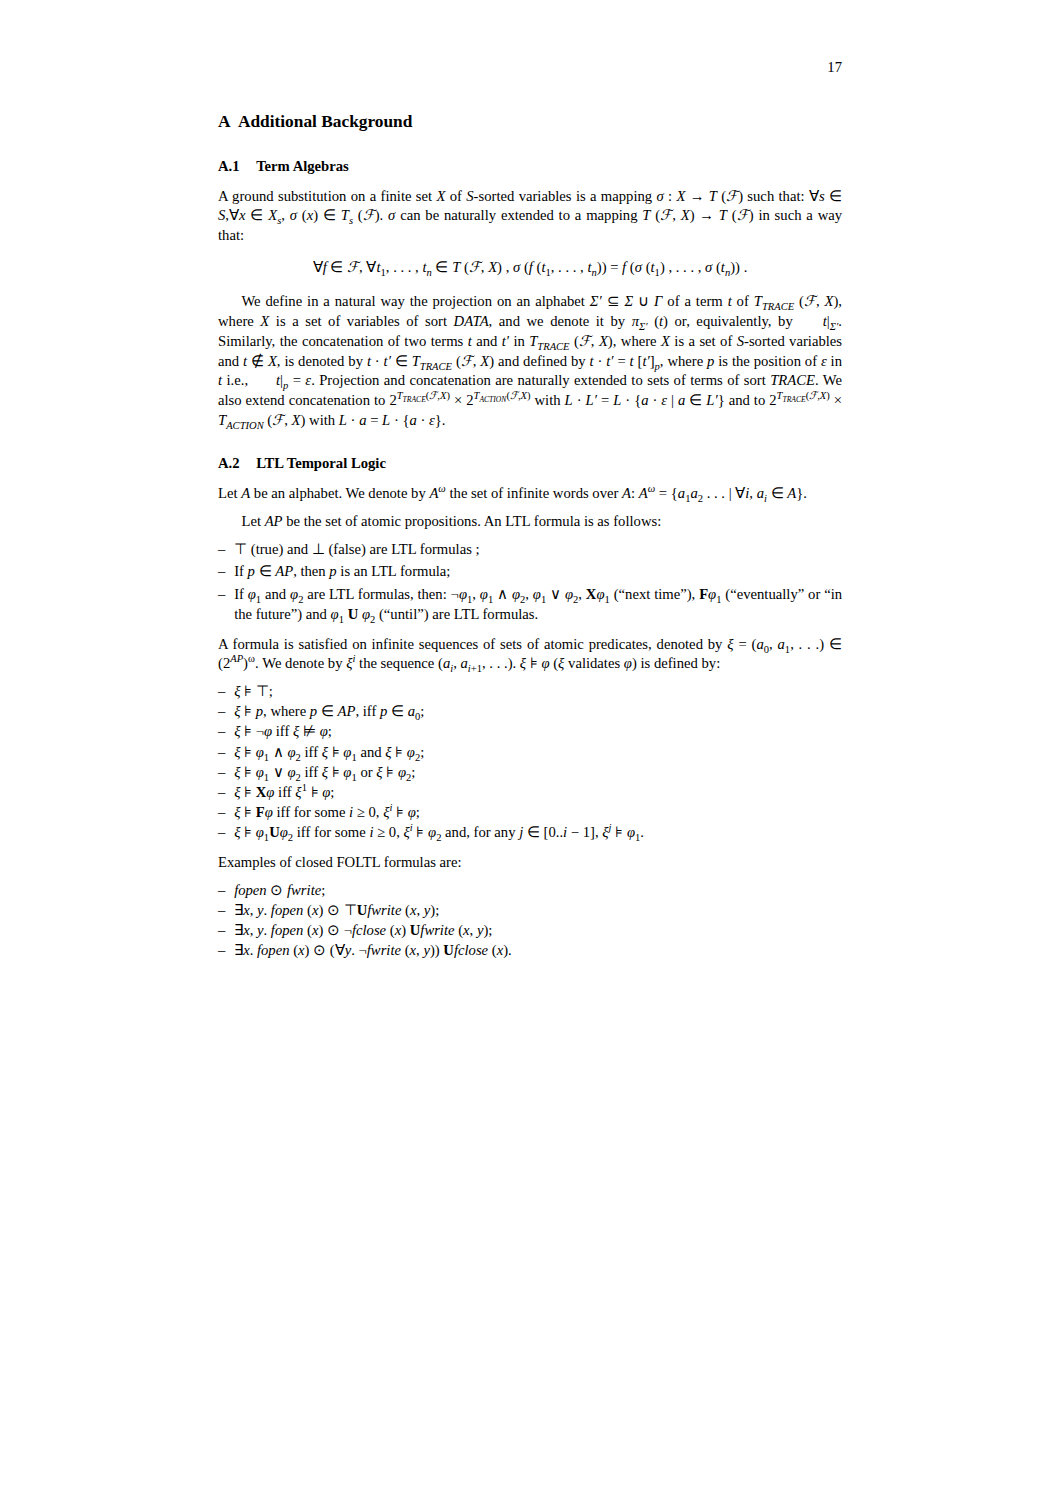17
AAdditional Background
A.1 Term Algebras
A ground substitution on a finite set X of S-sorted variables is a mapping σ : X → T (ℱ) such that: ∀s ∈ S,∀x ∈ Xs, σ (x) ∈ Ts (ℱ). σ can be naturally extended to a mapping T (ℱ, X) → T (ℱ) in such a way that:
∀f ∈ ℱ, ∀t1, . . . , tn ∈ T (ℱ, X) , σ (f (t1, . . . , tn)) = f (σ (t1) , . . . , σ (tn)) .
We define in a natural way the projection on an alphabet Σ′ ⊆ Σ ∪ Γ of a term t of TTRACE (ℱ, X), where X is a set of variables of sort DATA, and we denote it by πΣ′ (t) or, equivalently, by t|Σ′. Similarly, the concatenation of two terms t and t′ in TTRACE (ℱ, X), where X is a set of S-sorted variables and t ∉ X, is denoted by t · t′ ∈ TTRACE (ℱ, X) and defined by t · t′ = t [t′]p, where p is the position of ε in t i.e., t|p = ε. Projection and concatenation are naturally extended to sets of terms of sort TRACE. We also extend concatenation to 2TTRACE(ℱ,X) × 2TACTION(ℱ,X) with L · L′ = L · {a · ε | a ∈ L′} and to 2TTRACE(ℱ,X) × TACTION (ℱ, X) with L · a = L · {a · ε}.
A.2 LTL Temporal Logic
Let A be an alphabet. We denote by Aω the set of infinite words over A: Aω = {a1a2 . . . | ∀i, ai ∈ A}.
Let AP be the set of atomic propositions. An LTL formula is as follows:
⊤ (true) and ⊥ (false) are LTL formulas ;
If p ∈ AP, then p is an LTL formula;
If φ1 and φ2 are LTL formulas, then: ¬φ1, φ1 ∧ φ2, φ1 ∨ φ2, Xφ1 (“next time”), Fφ1 (“eventually” or “in the future”) and φ1 U φ2 (“until”) are LTL formulas.
A formula is satisfied on infinite sequences of sets of atomic predicates, denoted by ξ = (a0, a1, . . .) ∈ (2AP)ω. We denote by ξi the sequence (ai, ai+1, . . .). ξ ⊧ φ (ξ validates φ) is defined by:
ξ ⊧ ⊤;
ξ ⊧ p, where p ∈ AP, iff p ∈ a0;
ξ ⊧ ¬φ iff ξ ⊭ φ;
ξ ⊧ φ1 ∧ φ2 iff ξ ⊧ φ1 and ξ ⊧ φ2;
ξ ⊧ φ1 ∨ φ2 iff ξ ⊧ φ1 or ξ ⊧ φ2;
ξ ⊧ Xφ iff ξ1 ⊧ φ;
ξ ⊧ Fφ iff for some i ≥ 0, ξi ⊧ φ;
ξ ⊧ φ1Uφ2 iff for some i ≥ 0, ξi ⊧ φ2 and, for any j ∈ [0..i − 1], ξj ⊧ φ1.
Examples of closed FOLTL formulas are:
fopen ⊙ fwrite;
∃x, y. fopen (x) ⊙ ⊤Ufwrite (x, y);
∃x, y. fopen (x) ⊙ ¬fclose (x) Ufwrite (x, y);
∃x. fopen (x) ⊙ (∀y. ¬fwrite (x, y)) Ufclose (x).